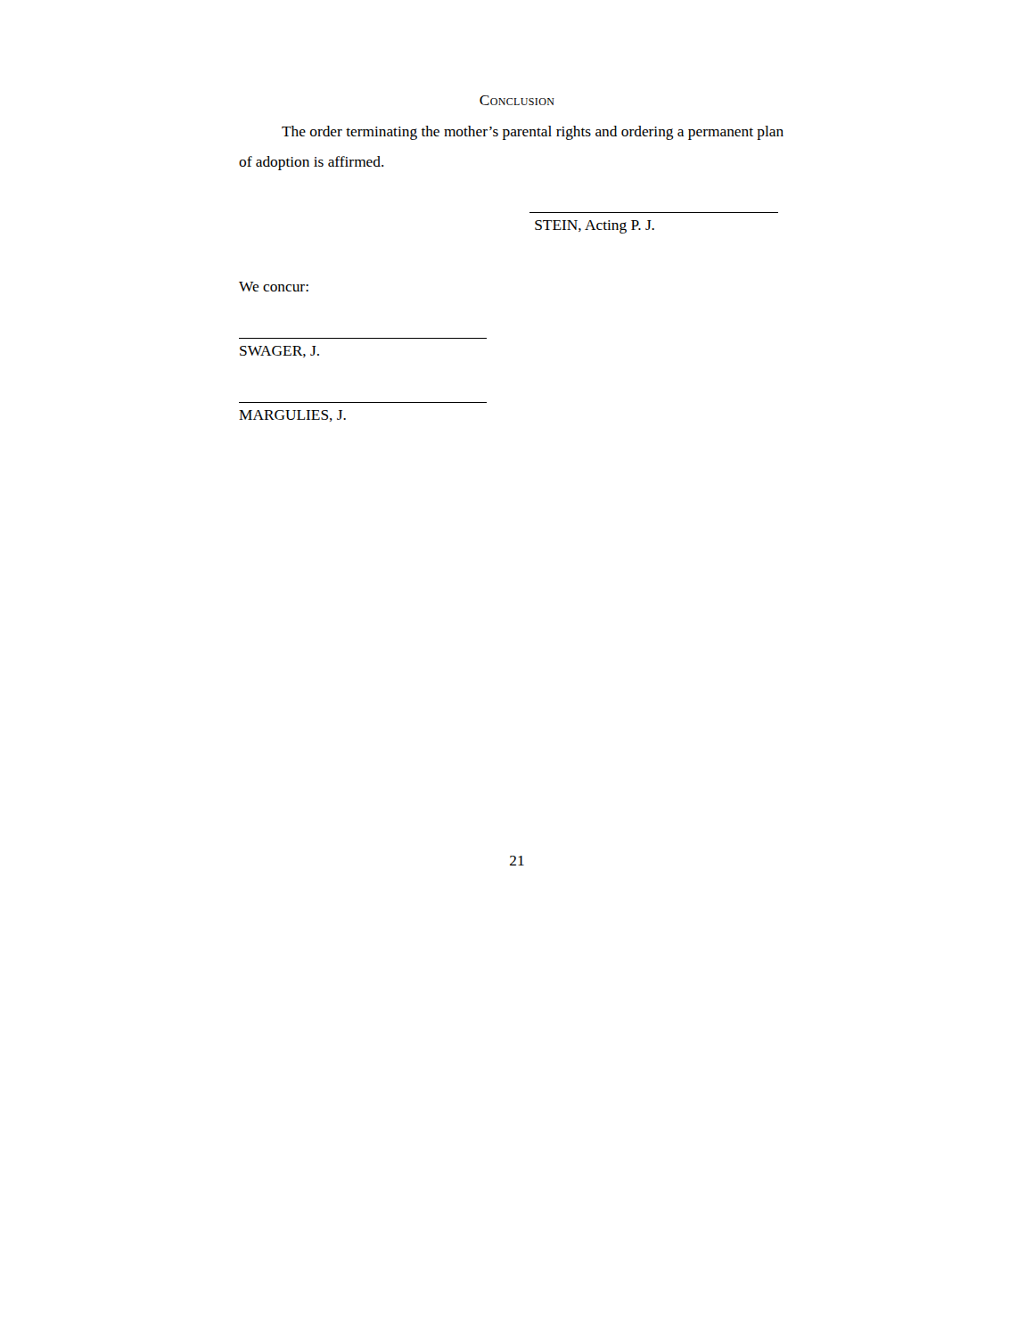Conclusion
The order terminating the mother’s parental rights and ordering a permanent plan of adoption is affirmed.
STEIN, Acting P. J.
We concur:
SWAGER, J.
MARGULIES, J.
21